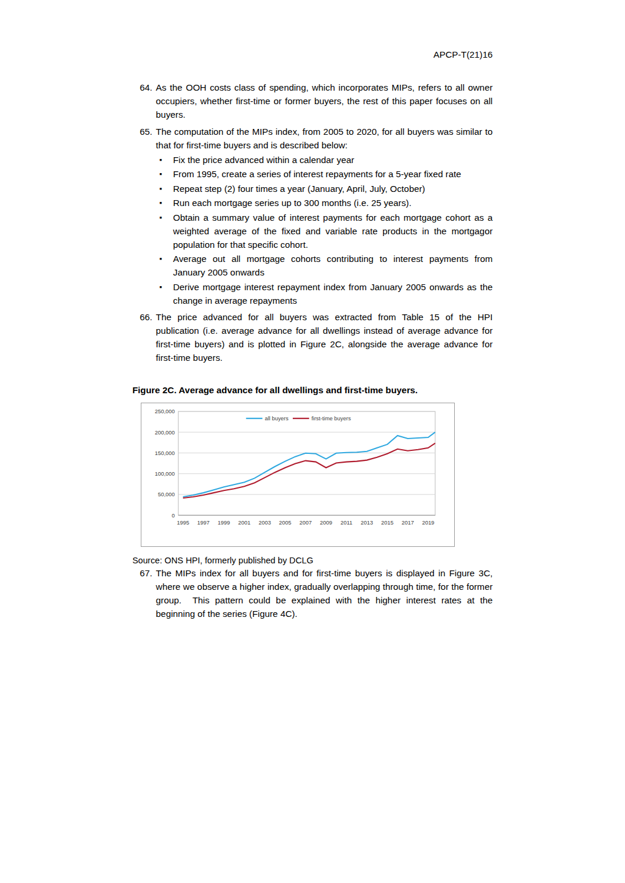APCP-T(21)16
64. As the OOH costs class of spending, which incorporates MIPs, refers to all owner occupiers, whether first-time or former buyers, the rest of this paper focuses on all buyers.
65. The computation of the MIPs index, from 2005 to 2020, for all buyers was similar to that for first-time buyers and is described below:
Fix the price advanced within a calendar year
From 1995, create a series of interest repayments for a 5-year fixed rate
Repeat step (2) four times a year (January, April, July, October)
Run each mortgage series up to 300 months (i.e. 25 years).
Obtain a summary value of interest payments for each mortgage cohort as a weighted average of the fixed and variable rate products in the mortgagor population for that specific cohort.
Average out all mortgage cohorts contributing to interest payments from January 2005 onwards
Derive mortgage interest repayment index from January 2005 onwards as the change in average repayments
66. The price advanced for all buyers was extracted from Table 15 of the HPI publication (i.e. average advance for all dwellings instead of average advance for first-time buyers) and is plotted in Figure 2C, alongside the average advance for first-time buyers.
Figure 2C. Average advance for all dwellings and first-time buyers.
250,000 200,000 150,000 100,000 50,000 0 1995 1997 1999 2001 2003 2005 2007 2009 2011 2013 2015 2017 2019 all buyers first-time buyers
Source: ONS HPI, formerly published by DCLG
67. The MIPs index for all buyers and for first-time buyers is displayed in Figure 3C, where we observe a higher index, gradually overlapping through time, for the former group. This pattern could be explained with the higher interest rates at the beginning of the series (Figure 4C).